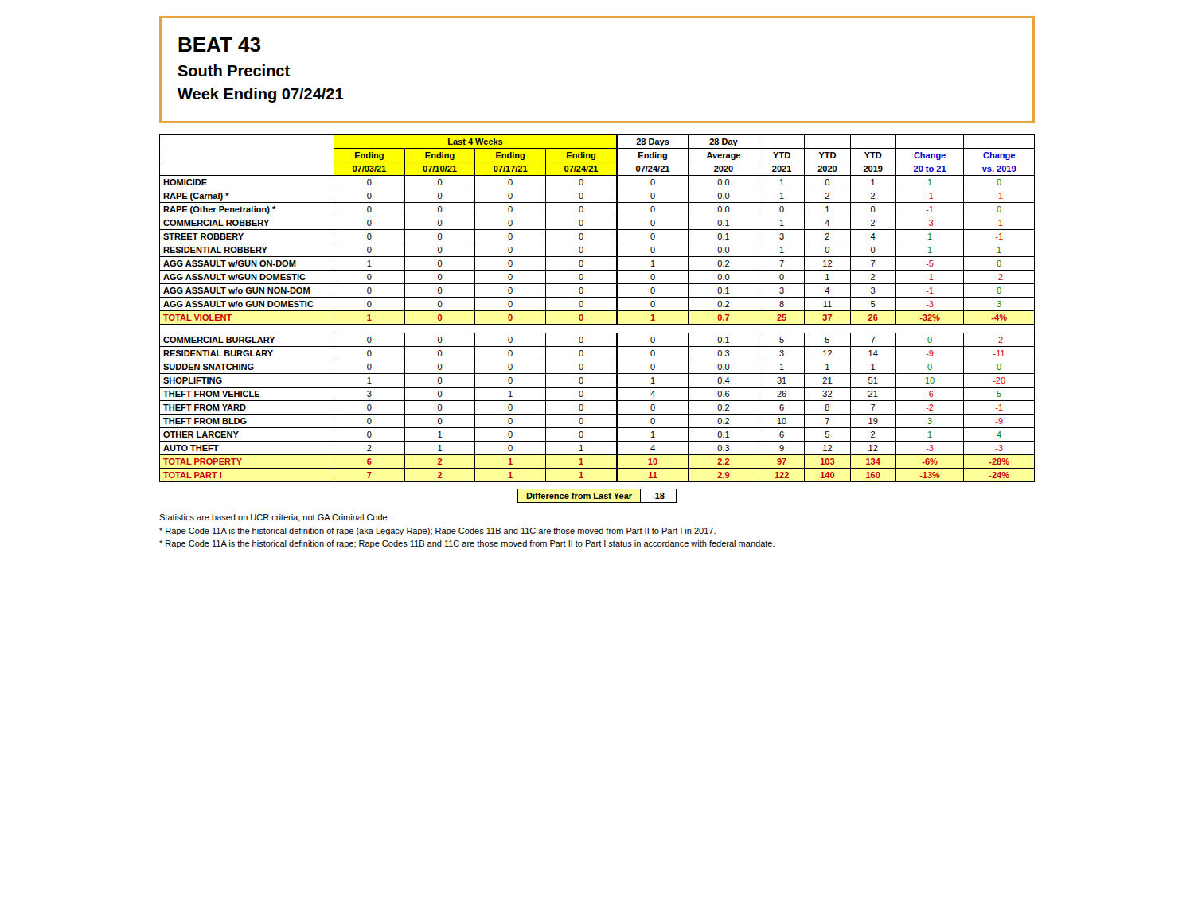BEAT 43
South Precinct
Week Ending 07/24/21
| | Last 4 Weeks | 28 Days | 28 Day | | | | | |
| --- | --- | --- | --- | --- | --- | --- | --- | --- |
| Ending | Ending | Ending | Ending | Ending | Average | YTD | YTD | YTD | Change | Change |
| | 07/03/21 | 07/10/21 | 07/17/21 | 07/24/21 | 07/24/21 | 2020 | 2021 | 2020 | 2019 | 20 to 21 | vs. 2019 |
| HOMICIDE | 0 | 0 | 0 | 0 | 0 | 0.0 | 1 | 0 | 1 | 1 | 0 |
| RAPE (Carnal) * | 0 | 0 | 0 | 0 | 0 | 0.0 | 1 | 2 | 2 | -1 | -1 |
| RAPE (Other Penetration) * | 0 | 0 | 0 | 0 | 0 | 0.0 | 0 | 1 | 0 | -1 | 0 |
| COMMERCIAL ROBBERY | 0 | 0 | 0 | 0 | 0 | 0.1 | 1 | 4 | 2 | -3 | -1 |
| STREET ROBBERY | 0 | 0 | 0 | 0 | 0 | 0.1 | 3 | 2 | 4 | 1 | -1 |
| RESIDENTIAL ROBBERY | 0 | 0 | 0 | 0 | 0 | 0.0 | 1 | 0 | 0 | 1 | 1 |
| AGG ASSAULT w/GUN ON-DOM | 1 | 0 | 0 | 0 | 1 | 0.2 | 7 | 12 | 7 | -5 | 0 |
| AGG ASSAULT w/GUN DOMESTIC | 0 | 0 | 0 | 0 | 0 | 0.0 | 0 | 1 | 2 | -1 | -2 |
| AGG ASSAULT w/o GUN NON-DOM | 0 | 0 | 0 | 0 | 0 | 0.1 | 3 | 4 | 3 | -1 | 0 |
| AGG ASSAULT w/o GUN DOMESTIC | 0 | 0 | 0 | 0 | 0 | 0.2 | 8 | 11 | 5 | -3 | 3 |
| TOTAL VIOLENT | 1 | 0 | 0 | 0 | 1 | 0.7 | 25 | 37 | 26 | -32% | -4% |
| COMMERCIAL BURGLARY | 0 | 0 | 0 | 0 | 0 | 0.1 | 5 | 5 | 7 | 0 | -2 |
| RESIDENTIAL BURGLARY | 0 | 0 | 0 | 0 | 0 | 0.3 | 3 | 12 | 14 | -9 | -11 |
| SUDDEN SNATCHING | 0 | 0 | 0 | 0 | 0 | 0.0 | 1 | 1 | 1 | 0 | 0 |
| SHOPLIFTING | 1 | 0 | 0 | 0 | 1 | 0.4 | 31 | 21 | 51 | 10 | -20 |
| THEFT FROM VEHICLE | 3 | 0 | 1 | 0 | 4 | 0.6 | 26 | 32 | 21 | -6 | 5 |
| THEFT FROM YARD | 0 | 0 | 0 | 0 | 0 | 0.2 | 6 | 8 | 7 | -2 | -1 |
| THEFT FROM BLDG | 0 | 0 | 0 | 0 | 0 | 0.2 | 10 | 7 | 19 | 3 | -9 |
| OTHER LARCENY | 0 | 1 | 0 | 0 | 1 | 0.1 | 6 | 5 | 2 | 1 | 4 |
| AUTO THEFT | 2 | 1 | 0 | 1 | 4 | 0.3 | 9 | 12 | 12 | -3 | -3 |
| TOTAL PROPERTY | 6 | 2 | 1 | 1 | 10 | 2.2 | 97 | 103 | 134 | -6% | -28% |
| TOTAL PART I | 7 | 2 | 1 | 1 | 11 | 2.9 | 122 | 140 | 160 | -13% | -24% |
Difference from Last Year-18
Statistics are based on UCR criteria, not GA Criminal Code.
* Rape Code 11A is the historical definition of rape (aka Legacy Rape); Rape Codes 11B and 11C are those moved from Part II to Part I in 2017.
* Rape Code 11A is the historical definition of rape; Rape Codes 11B and 11C are those moved from Part II to Part I status in accordance with federal mandate.